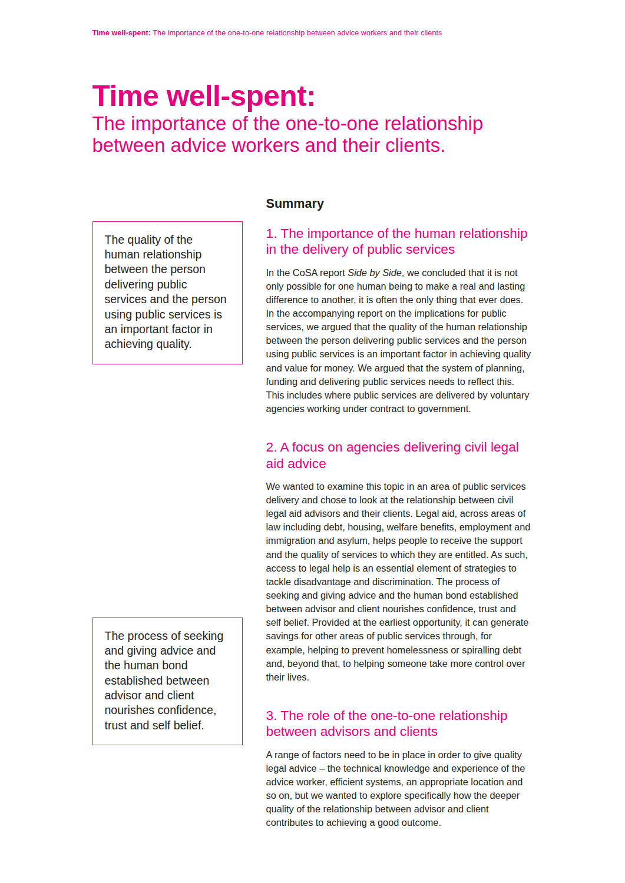Time well-spent: The importance of the one-to-one relationship between advice workers and their clients
Time well-spent:
The importance of the one-to-one relationship between advice workers and their clients.
The quality of the human relationship between the person delivering public services and the person using public services is an important factor in achieving quality.
The process of seeking and giving advice and the human bond established between advisor and client nourishes confidence, trust and self belief.
Summary
1. The importance of the human relationship in the delivery of public services
In the CoSA report Side by Side, we concluded that it is not only possible for one human being to make a real and lasting difference to another, it is often the only thing that ever does. In the accompanying report on the implications for public services, we argued that the quality of the human relationship between the person delivering public services and the person using public services is an important factor in achieving quality and value for money. We argued that the system of planning, funding and delivering public services needs to reflect this. This includes where public services are delivered by voluntary agencies working under contract to government.
2. A focus on agencies delivering civil legal aid advice
We wanted to examine this topic in an area of public services delivery and chose to look at the relationship between civil legal aid advisors and their clients. Legal aid, across areas of law including debt, housing, welfare benefits, employment and immigration and asylum, helps people to receive the support and the quality of services to which they are entitled. As such, access to legal help is an essential element of strategies to tackle disadvantage and discrimination. The process of seeking and giving advice and the human bond established between advisor and client nourishes confidence, trust and self belief. Provided at the earliest opportunity, it can generate savings for other areas of public services through, for example, helping to prevent homelessness or spiralling debt and, beyond that, to helping someone take more control over their lives.
3. The role of the one-to-one relationship between advisors and clients
A range of factors need to be in place in order to give quality legal advice – the technical knowledge and experience of the advice worker, efficient systems, an appropriate location and so on, but we wanted to explore specifically how the deeper quality of the relationship between advisor and client contributes to achieving a good outcome.